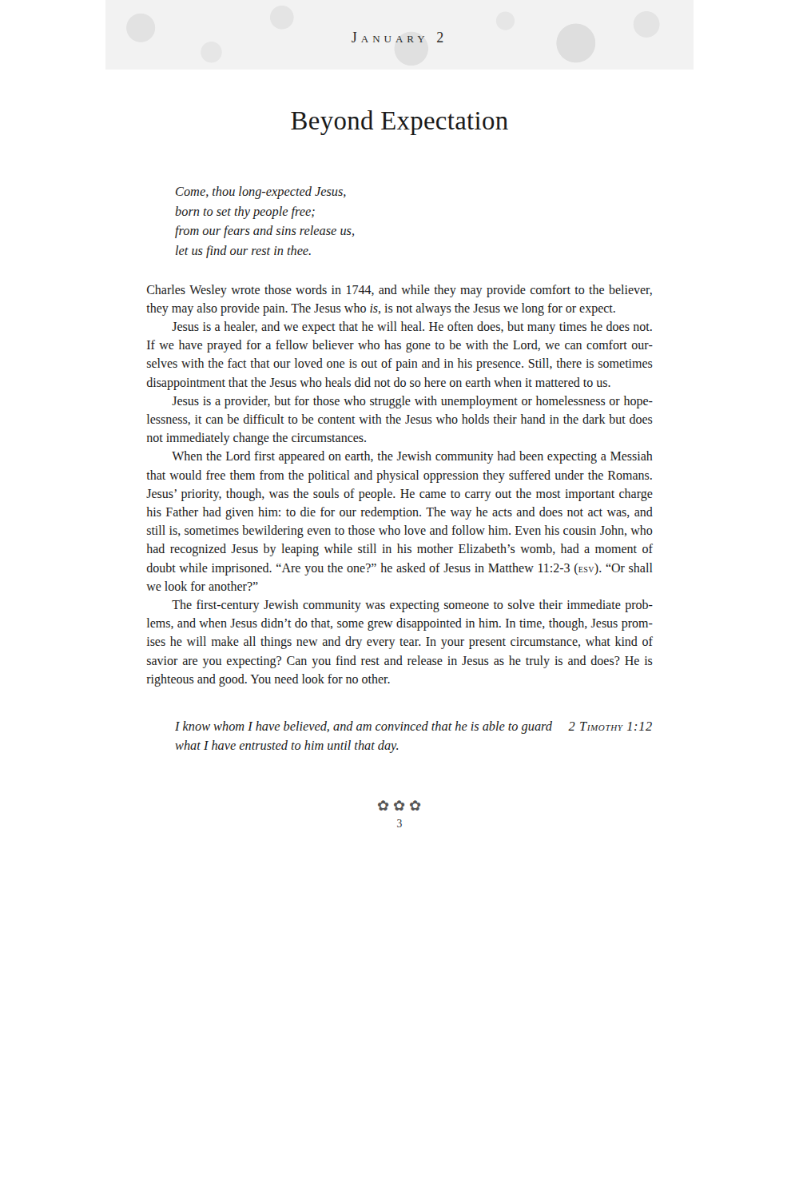January 2
Beyond Expectation
Come, thou long-expected Jesus,
born to set thy people free;
from our fears and sins release us,
let us find our rest in thee.
Charles Wesley wrote those words in 1744, and while they may provide comfort to the believer, they may also provide pain. The Jesus who is, is not always the Jesus we long for or expect.
Jesus is a healer, and we expect that he will heal. He often does, but many times he does not. If we have prayed for a fellow believer who has gone to be with the Lord, we can comfort ourselves with the fact that our loved one is out of pain and in his presence. Still, there is sometimes disappointment that the Jesus who heals did not do so here on earth when it mattered to us.
Jesus is a provider, but for those who struggle with unemployment or homelessness or hopelessness, it can be difficult to be content with the Jesus who holds their hand in the dark but does not immediately change the circumstances.
When the Lord first appeared on earth, the Jewish community had been expecting a Messiah that would free them from the political and physical oppression they suffered under the Romans. Jesus’ priority, though, was the souls of people. He came to carry out the most important charge his Father had given him: to die for our redemption. The way he acts and does not act was, and still is, sometimes bewildering even to those who love and follow him. Even his cousin John, who had recognized Jesus by leaping while still in his mother Elizabeth’s womb, had a moment of doubt while imprisoned. “Are you the one?” he asked of Jesus in Matthew 11:2-3 (esv). “Or shall we look for another?”
The first-century Jewish community was expecting someone to solve their immediate problems, and when Jesus didn’t do that, some grew disappointed in him. In time, though, Jesus promises he will make all things new and dry every tear. In your present circumstance, what kind of savior are you expecting? Can you find rest and release in Jesus as he truly is and does? He is righteous and good. You need look for no other.
2 Timothy 1:12 I know whom I have believed, and am convinced that he is able to guard what I have entrusted to him until that day.
✿ ✿ ✿
3